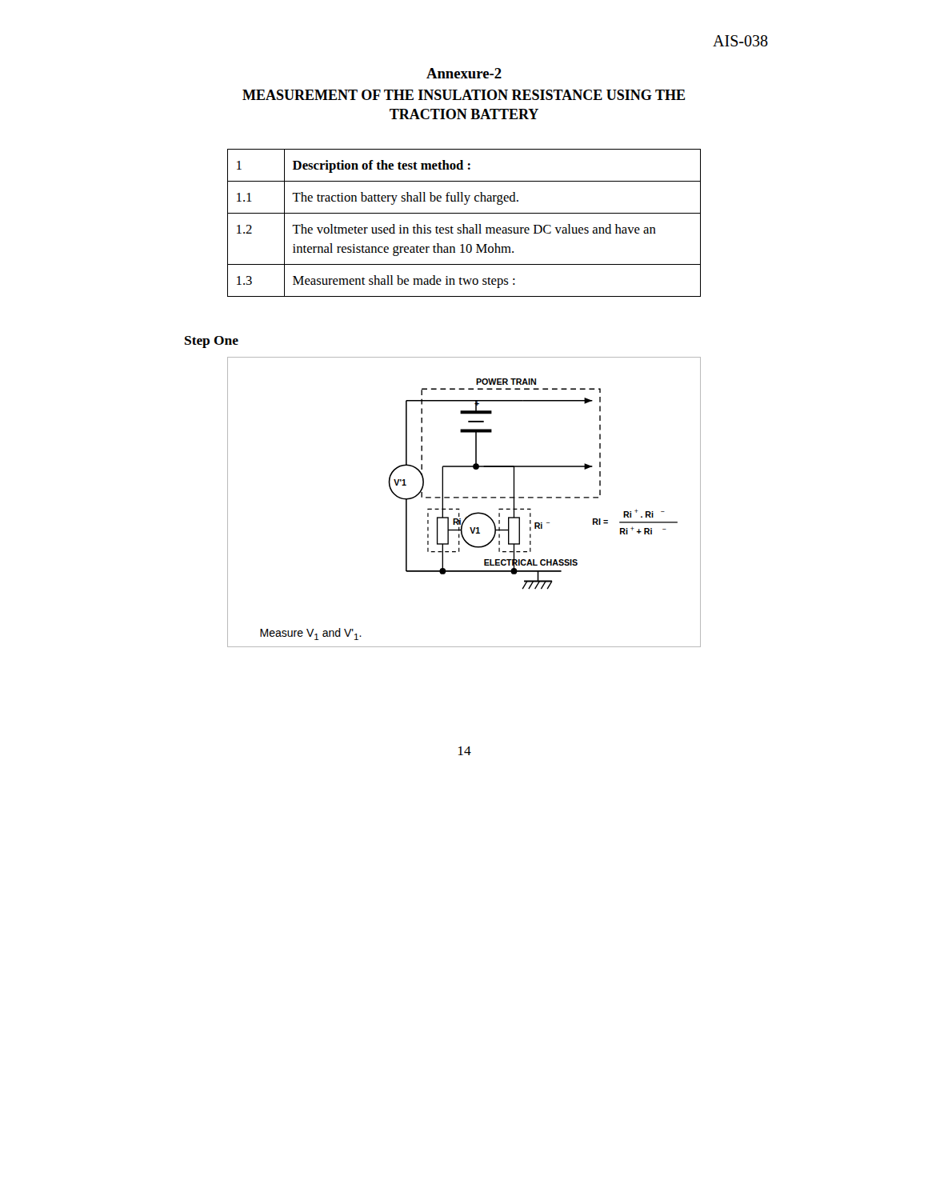AIS-038
Annexure-2
Measurement of the insulation resistance using the
traction battery
| 1 | Description of the test method : |
| 1.1 | The traction battery shall be fully charged. |
| 1.2 | The voltmeter used in this test shall measure DC values and have an internal resistance greater than 10 Mohm. |
| 1.3 | Measurement shall be made in two steps : |
Step One
POWER TRAIN + V'1 Ri + Ri − V1 ELECTRICAL CHASSIS RI = Ri + . Ri − Ri + + Ri −
Measure V1 and V'1.
14